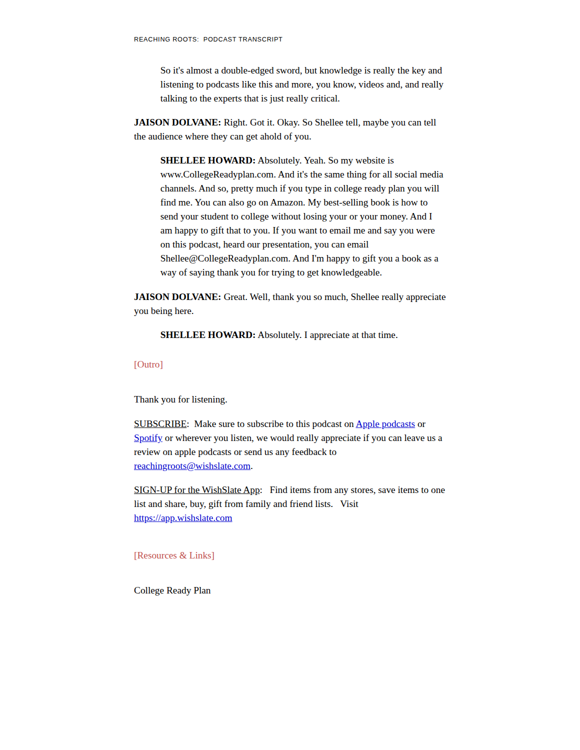REACHING ROOTS: PODCAST TRANSCRIPT
So it's almost a double-edged sword, but knowledge is really the key and listening to podcasts like this and more, you know, videos and, and really talking to the experts that is just really critical.
JAISON DOLVANE: Right. Got it. Okay. So Shellee tell, maybe you can tell the audience where they can get ahold of you.
SHELLEE HOWARD: Absolutely. Yeah. So my website is www.CollegeReadyplan.com. And it's the same thing for all social media channels. And so, pretty much if you type in college ready plan you will find me. You can also go on Amazon. My best-selling book is how to send your student to college without losing your or your money. And I am happy to gift that to you. If you want to email me and say you were on this podcast, heard our presentation, you can email Shellee@CollegeReadyplan.com. And I'm happy to gift you a book as a way of saying thank you for trying to get knowledgeable.
JAISON DOLVANE: Great. Well, thank you so much, Shellee really appreciate you being here.
SHELLEE HOWARD: Absolutely. I appreciate at that time.
[Outro]
Thank you for listening.
SUBSCRIBE: Make sure to subscribe to this podcast on Apple podcasts or Spotify or wherever you listen, we would really appreciate if you can leave us a review on apple podcasts or send us any feedback to reachingroots@wishslate.com.
SIGN-UP for the WishSlate App: Find items from any stores, save items to one list and share, buy, gift from family and friend lists. Visit https://app.wishslate.com
[Resources & Links]
College Ready Plan